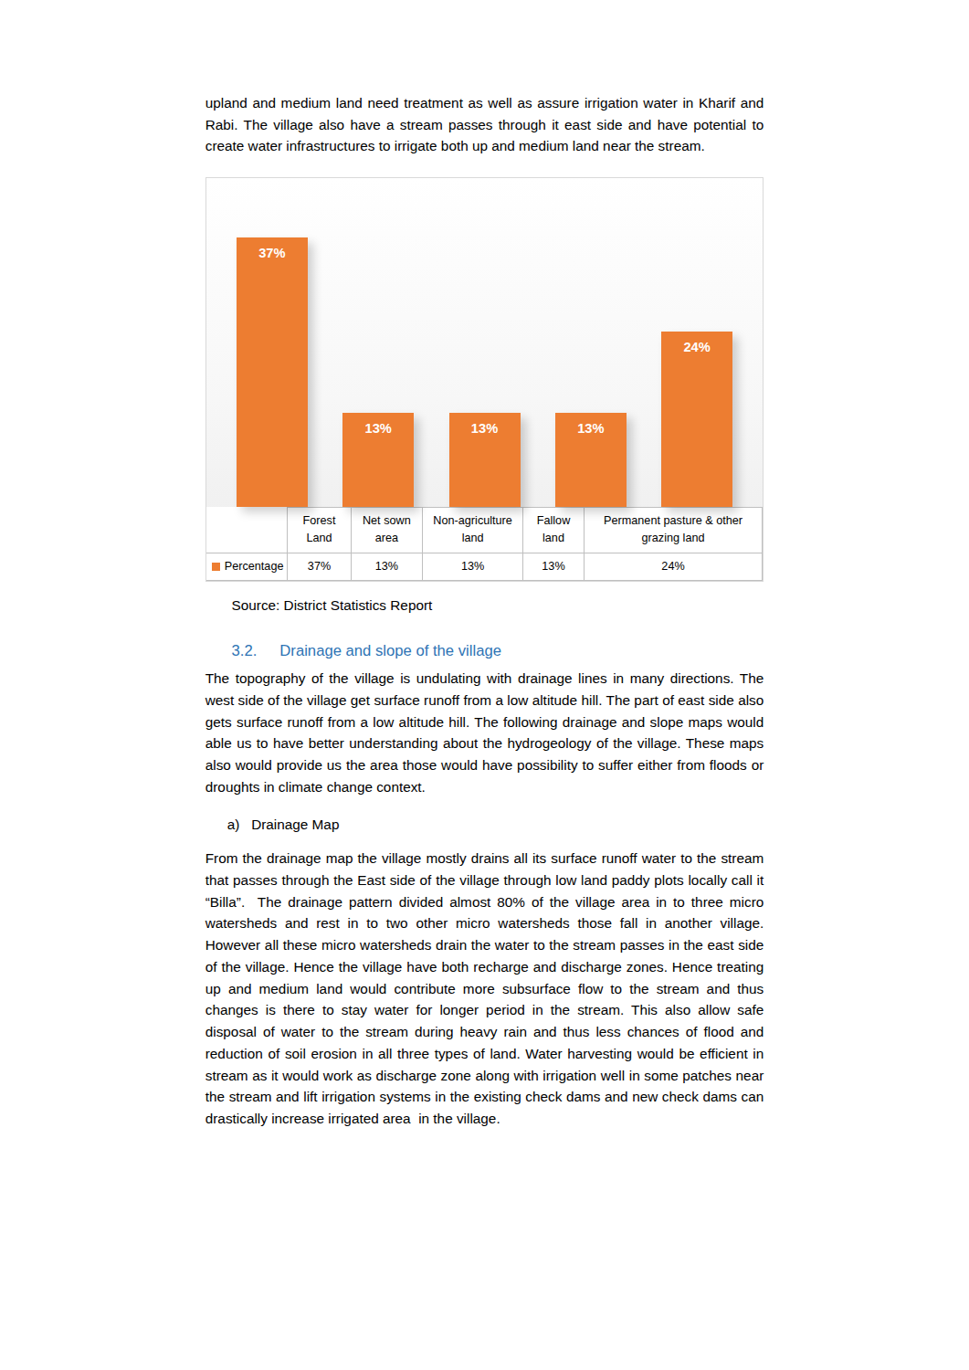upland and medium land need treatment as well as assure irrigation water in Kharif and Rabi. The village also have a stream passes through it east side and have potential to create water infrastructures to irrigate both up and medium land near the stream.
37%
13%
13%
13%
24%
| | Forest Land | Net sown area | Non-agriculture land | Fallow land | Permanent pasture & other grazing land |
| Percentage | 37% | 13% | 13% | 13% | 24% |
Source: District Statistics Report
3.2. Drainage and slope of the village
The topography of the village is undulating with drainage lines in many directions. The west side of the village get surface runoff from a low altitude hill. The part of east side also gets surface runoff from a low altitude hill. The following drainage and slope maps would able us to have better understanding about the hydrogeology of the village. These maps also would provide us the area those would have possibility to suffer either from floods or droughts in climate change context.
a) Drainage Map
From the drainage map the village mostly drains all its surface runoff water to the stream that passes through the East side of the village through low land paddy plots locally call it “Billa”. The drainage pattern divided almost 80% of the village area in to three micro watersheds and rest in to two other micro watersheds those fall in another village. However all these micro watersheds drain the water to the stream passes in the east side of the village. Hence the village have both recharge and discharge zones. Hence treating up and medium land would contribute more subsurface flow to the stream and thus changes is there to stay water for longer period in the stream. This also allow safe disposal of water to the stream during heavy rain and thus less chances of flood and reduction of soil erosion in all three types of land. Water harvesting would be efficient in stream as it would work as discharge zone along with irrigation well in some patches near the stream and lift irrigation systems in the existing check dams and new check dams can drastically increase irrigated area in the village.